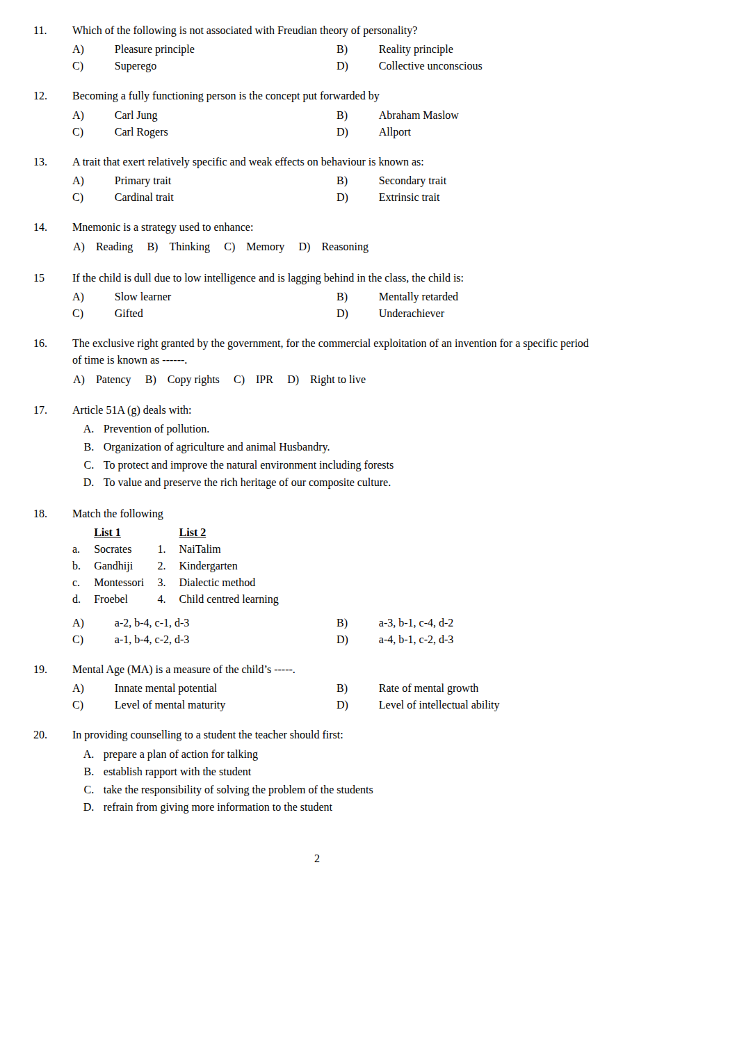11.
Which of the following is not associated with Freudian theory of personality?
| A) | Pleasure principle | B) | Reality principle |
| C) | Superego | D) | Collective unconscious |
12.
Becoming a fully functioning person is the concept put forwarded by
| A) | Carl Jung | B) | Abraham Maslow |
| C) | Carl Rogers | D) | Allport |
13.
A trait that exert relatively specific and weak effects on behaviour is known as:
| A) | Primary trait | B) | Secondary trait |
| C) | Cardinal trait | D) | Extrinsic trait |
14.
Mnemonic is a strategy used to enhance:
| A) Reading | B) Thinking | C) Memory | D) Reasoning |
15
If the child is dull due to low intelligence and is lagging behind in the class, the child is:
| A) | Slow learner | B) | Mentally retarded |
| C) | Gifted | D) | Underachiever |
16.
The exclusive right granted by the government, for the commercial exploitation of an invention for a specific period of time is known as ------.
| A) Patency | B) Copy rights | C) IPR | D) Right to live |
17.
Article 51A (g) deals with:
Prevention of pollution.
Organization of agriculture and animal Husbandry.
To protect and improve the natural environment including forests
To value and preserve the rich heritage of our composite culture.
18.
Match the following
| | List 1 | | List 2 |
| --- | --- | --- | --- |
| a. | Socrates | 1. | NaiTalim |
| b. | Gandhiji | 2. | Kindergarten |
| c. | Montessori | 3. | Dialectic method |
| d. | Froebel | 4. | Child centred learning |
| A) | a-2, b-4, c-1, d-3 | B) | a-3, b-1, c-4, d-2 |
| C) | a-1, b-4, c-2, d-3 | D) | a-4, b-1, c-2, d-3 |
19.
Mental Age (MA) is a measure of the child’s -----.
| A) | Innate mental potential | B) | Rate of mental growth |
| C) | Level of mental maturity | D) | Level of intellectual ability |
20.
In providing counselling to a student the teacher should first:
prepare a plan of action for talking
establish rapport with the student
take the responsibility of solving the problem of the students
refrain from giving more information to the student
2